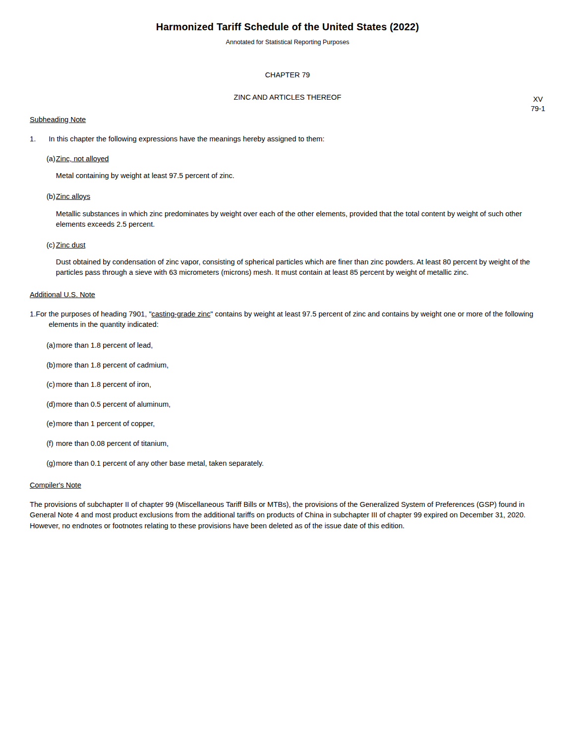Harmonized Tariff Schedule of the United States (2022)
Annotated for Statistical Reporting Purposes
CHAPTER 79
ZINC AND ARTICLES THEREOF
XV
79-1
Subheading Note
1. In this chapter the following expressions have the meanings hereby assigned to them:
(a) Zinc, not alloyed
Metal containing by weight at least 97.5 percent of zinc.
(b) Zinc alloys
Metallic substances in which zinc predominates by weight over each of the other elements, provided that the total content by weight of such other elements exceeds 2.5 percent.
(c) Zinc dust
Dust obtained by condensation of zinc vapor, consisting of spherical particles which are finer than zinc powders. At least 80 percent by weight of the particles pass through a sieve with 63 micrometers (microns) mesh. It must contain at least 85 percent by weight of metallic zinc.
Additional U.S. Note
1. For the purposes of heading 7901, "casting-grade zinc" contains by weight at least 97.5 percent of zinc and contains by weight one or more of the following elements in the quantity indicated:
(a) more than 1.8 percent of lead,
(b) more than 1.8 percent of cadmium,
(c) more than 1.8 percent of iron,
(d) more than 0.5 percent of aluminum,
(e) more than 1 percent of copper,
(f) more than 0.08 percent of titanium,
(g) more than 0.1 percent of any other base metal, taken separately.
Compiler's Note
The provisions of subchapter II of chapter 99 (Miscellaneous Tariff Bills or MTBs), the provisions of the Generalized System of Preferences (GSP) found in General Note 4 and most product exclusions from the additional tariffs on products of China in subchapter III of chapter 99 expired on December 31, 2020. However, no endnotes or footnotes relating to these provisions have been deleted as of the issue date of this edition.